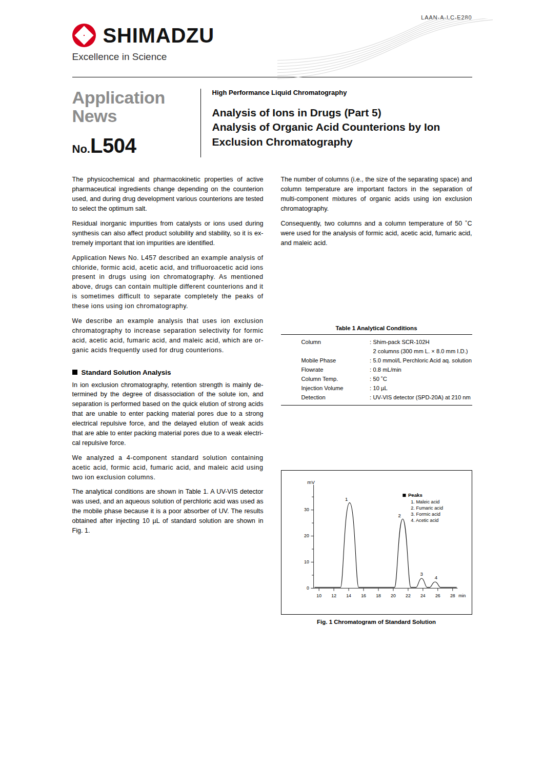LAAN-A-LC-E280
SHIMADZU
Excellence in Science
Application
News
No.L504
High Performance Liquid Chromatography
Analysis of Ions in Drugs (Part 5)
Analysis of Organic Acid Counterions by Ion Exclusion Chromatography
The physicochemical and pharmacokinetic properties of active pharmaceutical ingredients change depending on the counterion used, and during drug development various counterions are tested to select the optimum salt.
Residual inorganic impurities from catalysts or ions used during synthesis can also affect product solubility and stability, so it is extremely important that ion impurities are identified.
Application News No. L457 described an example analysis of chloride, formic acid, acetic acid, and trifluoroacetic acid ions present in drugs using ion chromatography. As mentioned above, drugs can contain multiple different counterions and it is sometimes difficult to separate completely the peaks of these ions using ion chromatography.
We describe an example analysis that uses ion exclusion chromatography to increase separation selectivity for formic acid, acetic acid, fumaric acid, and maleic acid, which are organic acids frequently used for drug counterions.
Standard Solution Analysis
In ion exclusion chromatography, retention strength is mainly determined by the degree of disassociation of the solute ion, and separation is performed based on the quick elution of strong acids that are unable to enter packing material pores due to a strong electrical repulsive force, and the delayed elution of weak acids that are able to enter packing material pores due to a weak electrical repulsive force.
We analyzed a 4-component standard solution containing acetic acid, formic acid, fumaric acid, and maleic acid using two ion exclusion columns.
The analytical conditions are shown in Table 1. A UV-VIS detector was used, and an aqueous solution of perchloric acid was used as the mobile phase because it is a poor absorber of UV. The results obtained after injecting 10 µL of standard solution are shown in Fig. 1.
The number of columns (i.e., the size of the separating space) and column temperature are important factors in the separation of multi-component mixtures of organic acids using ion exclusion chromatography.
Consequently, two columns and a column temperature of 50 ˚C were used for the analysis of formic acid, acetic acid, fumaric acid, and maleic acid.
Table 1 Analytical Conditions
| Column | : | Shim-pack SCR-102H |
| | | 2 columns (300 mm L. × 8.0 mm I.D.) |
| Mobile Phase | : | 5.0 mmol/L Perchloric Acid aq. solution |
| Flowrate | : | 0.8 mL/min |
| Column Temp. | : | 50 ˚C |
| Injection Volume | : | 10 µL |
| Detection | : | UV-VIS detector (SPD-20A) at 210 nm |
mV 0 10 20 30 10 12 14 16 18 20 22 24 26 28 min 1 2 3 4 Peaks 1. Maleic acid 2. Fumaric acid 3. Formic acid 4. Acetic acid
Fig. 1 Chromatogram of Standard Solution